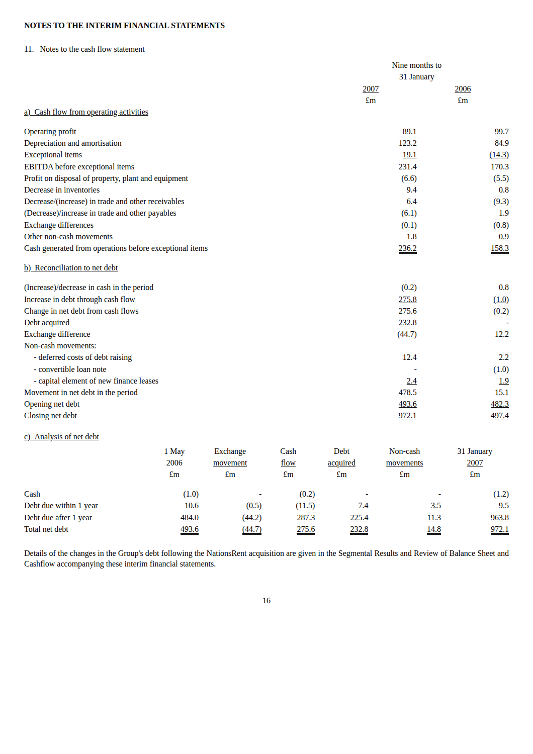NOTES TO THE INTERIM FINANCIAL STATEMENTS
11. Notes to the cash flow statement
| | Nine months to |
| | 31 January |
| | 2007 | 2006 |
| | £m | £m |
| a) Cash flow from operating activities | | |
| Operating profit | 89.1 | 99.7 |
| Depreciation and amortisation | 123.2 | 84.9 |
| Exceptional items | 19.1 | (14.3) |
| EBITDA before exceptional items | 231.4 | 170.3 |
| Profit on disposal of property, plant and equipment | (6.6) | (5.5) |
| Decrease in inventories | 9.4 | 0.8 |
| Decrease/(increase) in trade and other receivables | 6.4 | (9.3) |
| (Decrease)/increase in trade and other payables | (6.1) | 1.9 |
| Exchange differences | (0.1) | (0.8) |
| Other non-cash movements | 1.8 | 0.9 |
| Cash generated from operations before exceptional items | 236.2 | 158.3 |
| b) Reconciliation to net debt | | |
| (Increase)/decrease in cash in the period | (0.2) | 0.8 |
| Increase in debt through cash flow | 275.8 | (1.0) |
| Change in net debt from cash flows | 275.6 | (0.2) |
| Debt acquired | 232.8 | - |
| Exchange difference | (44.7) | 12.2 |
| Non-cash movements: | | |
| - deferred costs of debt raising | 12.4 | 2.2 |
| - convertible loan note | - | (1.0) |
| - capital element of new finance leases | 2.4 | 1.9 |
| Movement in net debt in the period | 478.5 | 15.1 |
| Opening net debt | 493.6 | 482.3 |
| Closing net debt | 972.1 | 497.4 |
c) Analysis of net debt
| | 1 May | Exchange | Cash | Debt | Non-cash | 31 January |
| | 2006 | movement | flow | acquired | movements | 2007 |
| | £m | £m | £m | £m | £m | £m |
| Cash | (1.0) | - | (0.2) | - | - | (1.2) |
| Debt due within 1 year | 10.6 | (0.5) | (11.5) | 7.4 | 3.5 | 9.5 |
| Debt due after 1 year | 484.0 | (44.2) | 287.3 | 225.4 | 11.3 | 963.8 |
| Total net debt | 493.6 | (44.7) | 275.6 | 232.8 | 14.8 | 972.1 |
Details of the changes in the Group's debt following the NationsRent acquisition are given in the Segmental Results and Review of Balance Sheet and Cashflow accompanying these interim financial statements.
16